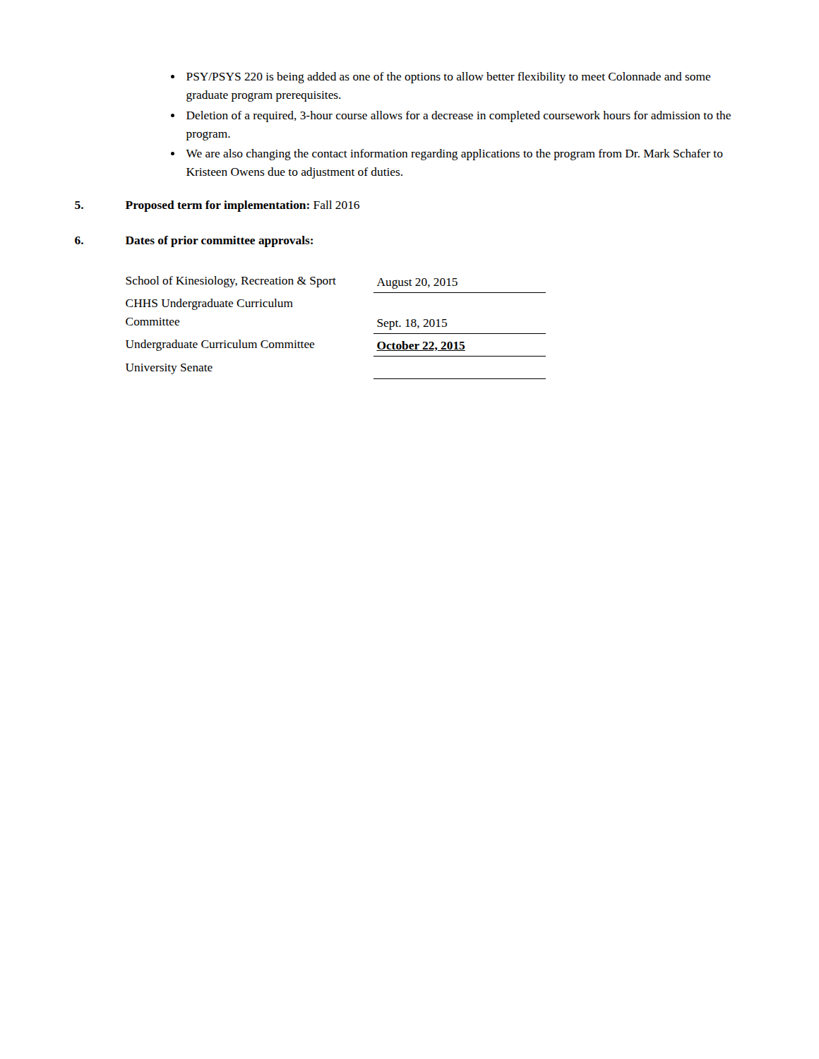PSY/PSYS 220 is being added as one of the options to allow better flexibility to meet Colonnade and some graduate program prerequisites.
Deletion of a required, 3-hour course allows for a decrease in completed coursework hours for admission to the program.
We are also changing the contact information regarding applications to the program from Dr. Mark Schafer to Kristeen Owens due to adjustment of duties.
5.
Proposed term for implementation: Fall 2016
6.
Dates of prior committee approvals:
| School of Kinesiology, Recreation & Sport | August 20, 2015 |
| CHHS Undergraduate Curriculum Committee | Sept. 18, 2015 |
| Undergraduate Curriculum Committee | October 22, 2015 |
| University Senate | |